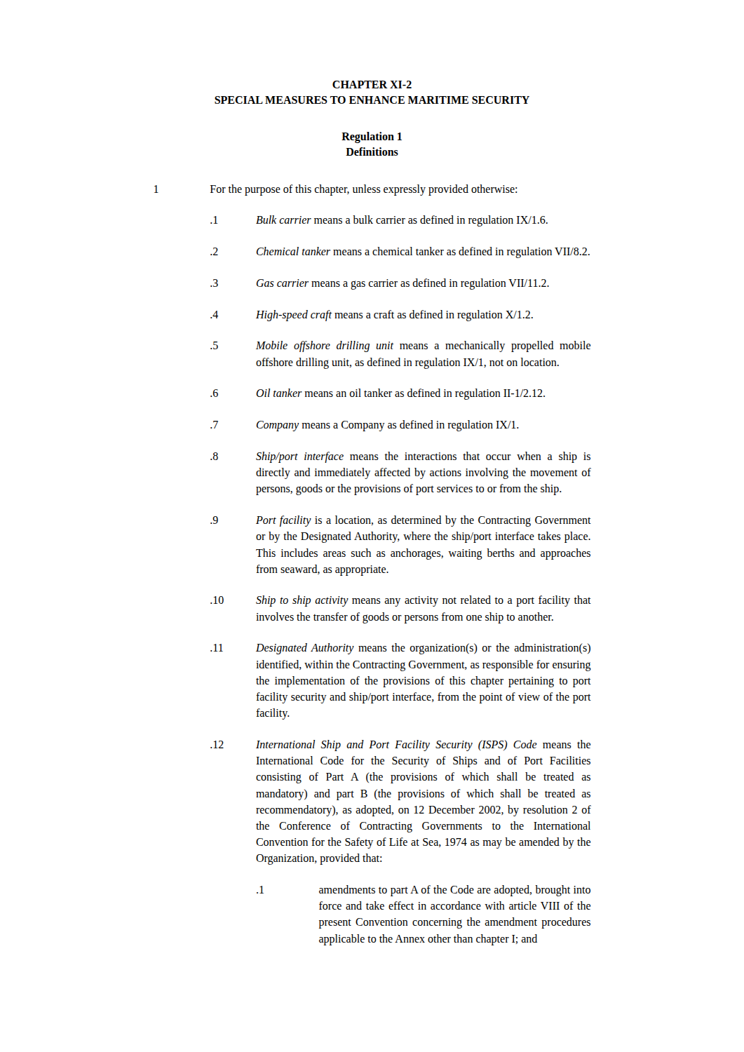CHAPTER XI-2
SPECIAL MEASURES TO ENHANCE MARITIME SECURITY
Regulation 1
Definitions
1 For the purpose of this chapter, unless expressly provided otherwise:
.1 Bulk carrier means a bulk carrier as defined in regulation IX/1.6.
.2 Chemical tanker means a chemical tanker as defined in regulation VII/8.2.
.3 Gas carrier means a gas carrier as defined in regulation VII/11.2.
.4 High-speed craft means a craft as defined in regulation X/1.2.
.5 Mobile offshore drilling unit means a mechanically propelled mobile offshore drilling unit, as defined in regulation IX/1, not on location.
.6 Oil tanker means an oil tanker as defined in regulation II-1/2.12.
.7 Company means a Company as defined in regulation IX/1.
.8 Ship/port interface means the interactions that occur when a ship is directly and immediately affected by actions involving the movement of persons, goods or the provisions of port services to or from the ship.
.9 Port facility is a location, as determined by the Contracting Government or by the Designated Authority, where the ship/port interface takes place. This includes areas such as anchorages, waiting berths and approaches from seaward, as appropriate.
.10 Ship to ship activity means any activity not related to a port facility that involves the transfer of goods or persons from one ship to another.
.11 Designated Authority means the organization(s) or the administration(s) identified, within the Contracting Government, as responsible for ensuring the implementation of the provisions of this chapter pertaining to port facility security and ship/port interface, from the point of view of the port facility.
.12 International Ship and Port Facility Security (ISPS) Code means the International Code for the Security of Ships and of Port Facilities consisting of Part A (the provisions of which shall be treated as mandatory) and part B (the provisions of which shall be treated as recommendatory), as adopted, on 12 December 2002, by resolution 2 of the Conference of Contracting Governments to the International Convention for the Safety of Life at Sea, 1974 as may be amended by the Organization, provided that:
.1amendments to part A of the Code are adopted, brought into force and take effect in accordance with article VIII of the present Convention concerning the amendment procedures applicable to the Annex other than chapter I; and